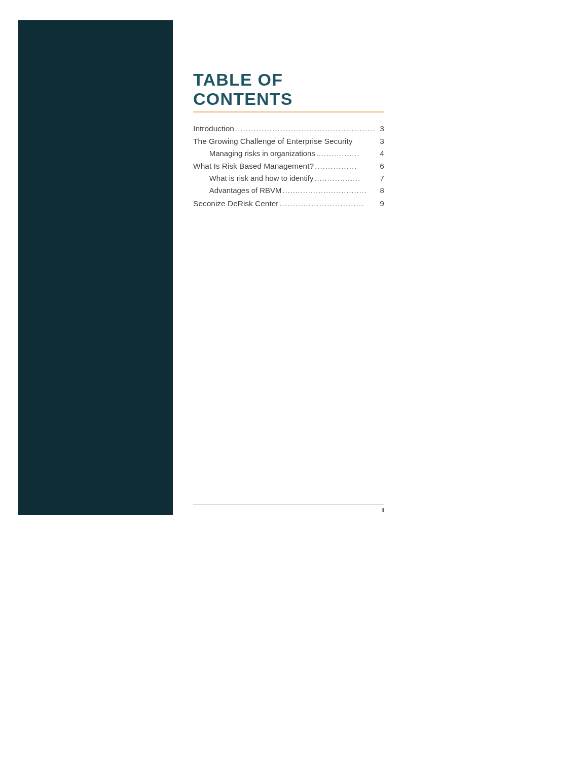TABLE OF CONTENTS
Introduction ..................................................... 3
The Growing Challenge of Enterprise Security 3
Managing risks in organizations ................. 4
What Is Risk Based Management? ................ 6
What is risk and how to identify .................. 7
Advantages of RBVM ................................. 8
Seconize DeRisk Center ................................ 9
ii